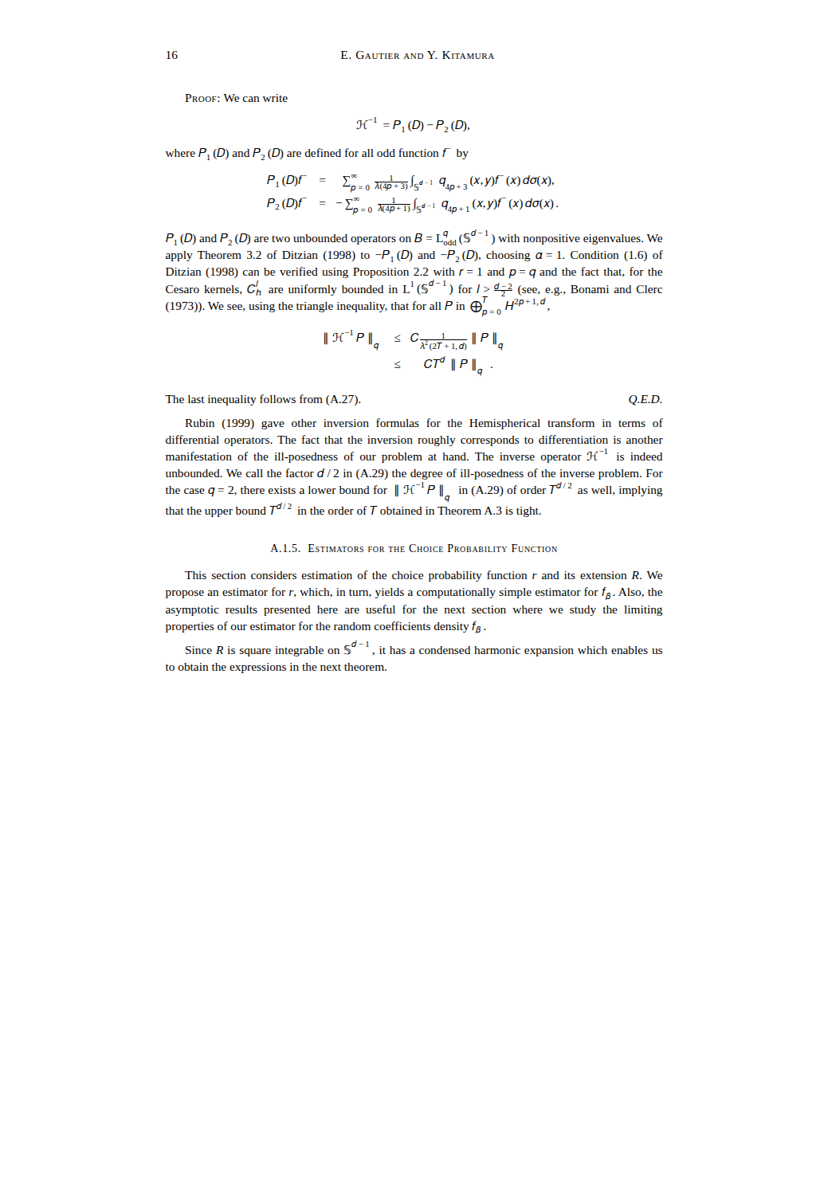16 E. Gautier and Y. Kitamura
Proof: We can write
ℋ−1 = P1(D) − P2(D) ,
where P1(D) and P2(D) are defined for all odd function f− by
P1(D)f− = ∑ p=0 ∞ 1 λ(4p+3) ∫𝕊d−1 q4p+3 (x,y) f−(x) dσ(x), P2(D)f− = − ∑ p=0 ∞ 1 λ(4p+1) ∫𝕊d−1 q4p+1 (x,y) f−(x) dσ(x).
P1(D) and P2(D) are two unbounded operators on B=Loddq(𝕊d−1) with nonpositive eigenvalues. We apply Theorem 3.2 of Ditzian (1998) to −P1(D) and −P2(D), choosing α=1. Condition (1.6) of Ditzian (1998) can be verified using Proposition 2.2 with r=1 and p=q and the fact that, for the Cesaro kernels, Chl are uniformly bounded in L1(𝕊d−1) for l>d−22 (see, e.g., Bonami and Clerc (1973)). We see, using the triangle inequality, that for all P in ⨁p=0TH2p+1,d,
∥ℋ−1P∥q ≤ C 1 λ2(2T+1,d) ∥P∥q ≤ CTd ∥P∥q.
The last inequality follows from (A.27). Q.E.D.
Rubin (1999) gave other inversion formulas for the Hemispherical transform in terms of differential operators. The fact that the inversion roughly corresponds to differentiation is another manifestation of the ill-posedness of our problem at hand. The inverse operator ℋ−1 is indeed unbounded. We call the factor d/2 in (A.29) the degree of ill-posedness of the inverse problem. For the case q=2, there exists a lower bound for ∥ℋ−1P∥q in (A.29) of order Td/2 as well, implying that the upper bound Td/2 in the order of T obtained in Theorem A.3 is tight.
A.1.5. Estimators for the Choice Probability Function
This section considers estimation of the choice probability function r and its extension R. We propose an estimator for r, which, in turn, yields a computationally simple estimator for fβ. Also, the asymptotic results presented here are useful for the next section where we study the limiting properties of our estimator for the random coefficients density fβ.
Since R is square integrable on 𝕊d−1, it has a condensed harmonic expansion which enables us to obtain the expressions in the next theorem.